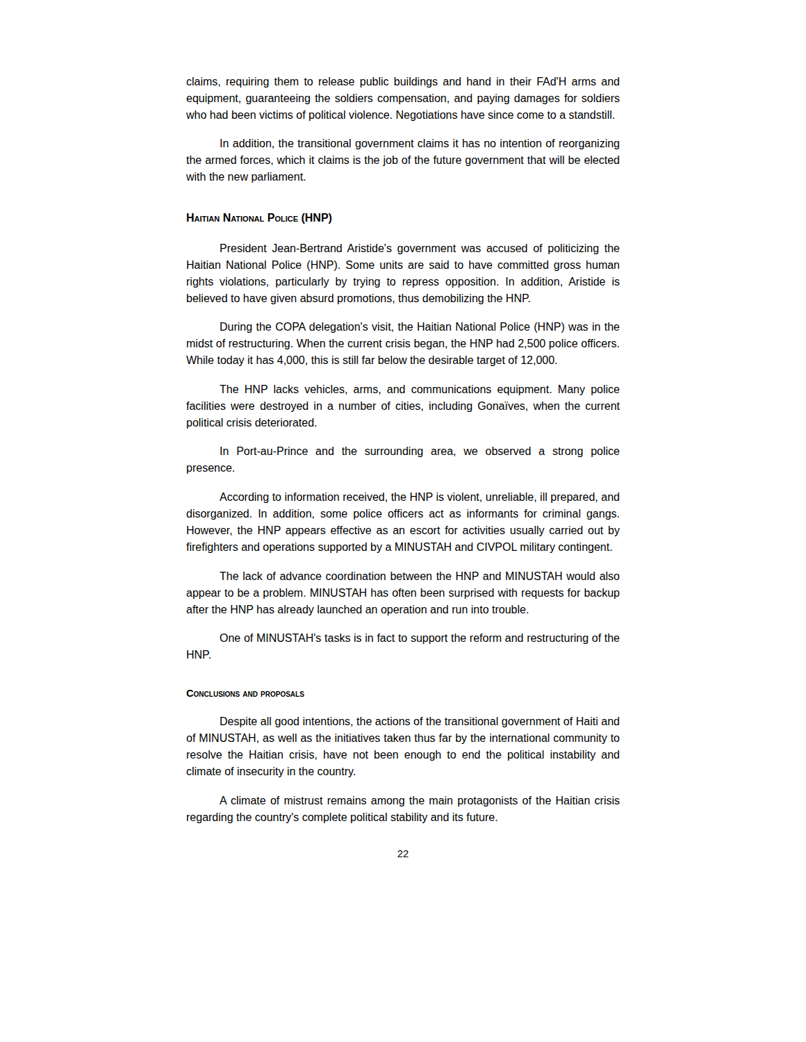claims, requiring them to release public buildings and hand in their FAd'H arms and equipment, guaranteeing the soldiers compensation, and paying damages for soldiers who had been victims of political violence. Negotiations have since come to a standstill.
In addition, the transitional government claims it has no intention of reorganizing the armed forces, which it claims is the job of the future government that will be elected with the new parliament.
Haitian National Police (HNP)
President Jean-Bertrand Aristide's government was accused of politicizing the Haitian National Police (HNP). Some units are said to have committed gross human rights violations, particularly by trying to repress opposition. In addition, Aristide is believed to have given absurd promotions, thus demobilizing the HNP.
During the COPA delegation's visit, the Haitian National Police (HNP) was in the midst of restructuring. When the current crisis began, the HNP had 2,500 police officers. While today it has 4,000, this is still far below the desirable target of 12,000.
The HNP lacks vehicles, arms, and communications equipment. Many police facilities were destroyed in a number of cities, including Gonaïves, when the current political crisis deteriorated.
In Port-au-Prince and the surrounding area, we observed a strong police presence.
According to information received, the HNP is violent, unreliable, ill prepared, and disorganized. In addition, some police officers act as informants for criminal gangs. However, the HNP appears effective as an escort for activities usually carried out by firefighters and operations supported by a MINUSTAH and CIVPOL military contingent.
The lack of advance coordination between the HNP and MINUSTAH would also appear to be a problem. MINUSTAH has often been surprised with requests for backup after the HNP has already launched an operation and run into trouble.
One of MINUSTAH's tasks is in fact to support the reform and restructuring of the HNP.
Conclusions and proposals
Despite all good intentions, the actions of the transitional government of Haiti and of MINUSTAH, as well as the initiatives taken thus far by the international community to resolve the Haitian crisis, have not been enough to end the political instability and climate of insecurity in the country.
A climate of mistrust remains among the main protagonists of the Haitian crisis regarding the country's complete political stability and its future.
22